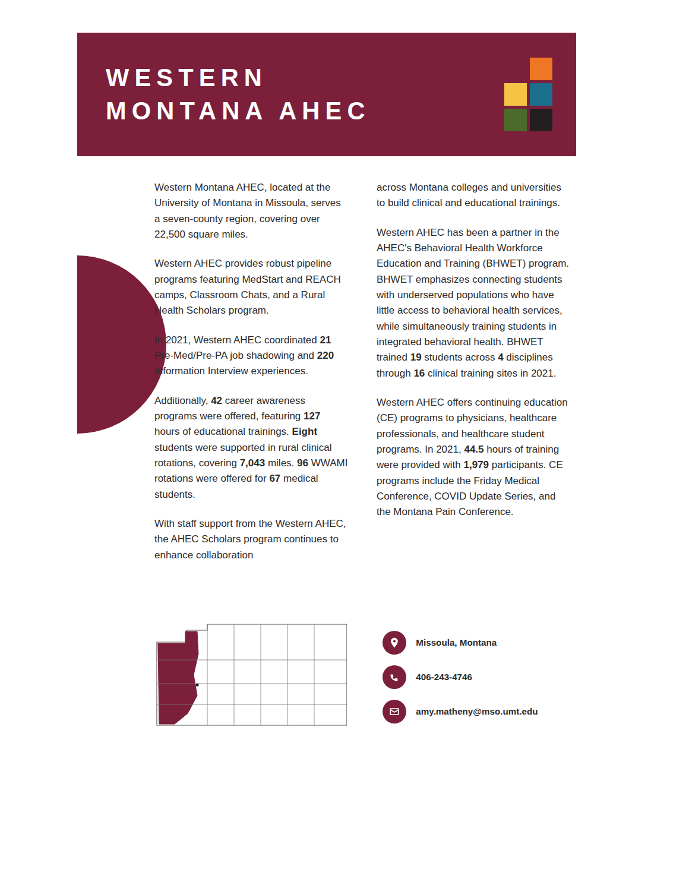Western
Montana AHEC
Western Montana AHEC, located at the University of Montana in Missoula, serves a seven-county region, covering over 22,500 square miles.
Western AHEC provides robust pipeline programs featuring MedStart and REACH camps, Classroom Chats, and a Rural Health Scholars program.
In 2021, Western AHEC coordinated 21 Pre-Med/Pre-PA job shadowing and 220 Information Interview experiences.
Additionally, 42 career awareness programs were offered, featuring 127 hours of educational trainings. Eight students were supported in rural clinical rotations, covering 7,043 miles. 96 WWAMI rotations were offered for 67 medical students.
With staff support from the Western AHEC, the AHEC Scholars program continues to enhance collaboration
across Montana colleges and universities to build clinical and educational trainings.
Western AHEC has been a partner in the AHEC's Behavioral Health Workforce Education and Training (BHWET) program. BHWET emphasizes connecting students with underserved populations who have little access to behavioral health services, while simultaneously training students in integrated behavioral health. BHWET trained 19 students across 4 disciplines through 16 clinical training sites in 2021.
Western AHEC offers continuing education (CE) programs to physicians, healthcare professionals, and healthcare student programs. In 2021, 44.5 hours of training were provided with 1,979 participants. CE programs include the Friday Medical Conference, COVID Update Series, and the Montana Pain Conference.
Map of Montana highlighting the western seven-county region
Missoula, Montana
406-243-4746
amy.matheny@mso.umt.edu